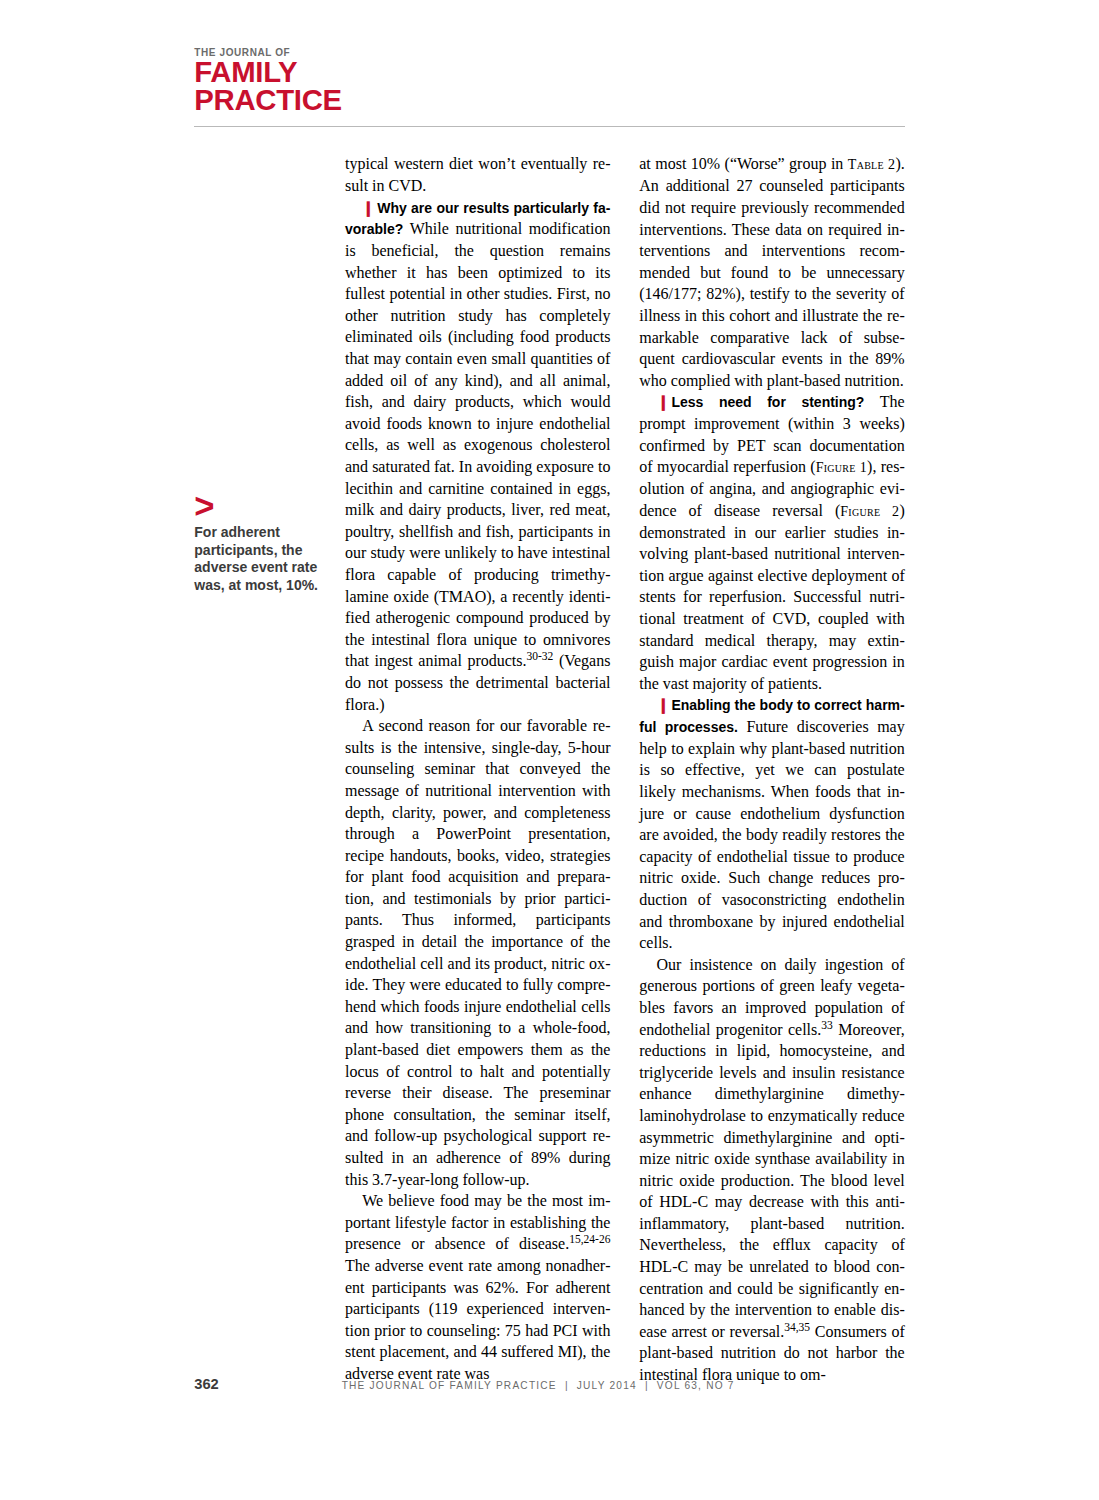The Journal of Family Practice
> For adherent participants, the adverse event rate was, at most, 10%.
typical western diet won’t eventually result in CVD.
❙Why are our results particularly favorable? While nutritional modification is beneficial, the question remains whether it has been optimized to its fullest potential in other studies. First, no other nutrition study has completely eliminated oils (including food products that may contain even small quantities of added oil of any kind), and all animal, fish, and dairy products, which would avoid foods known to injure endothelial cells, as well as exogenous cholesterol and saturated fat. In avoiding exposure to lecithin and carnitine contained in eggs, milk and dairy products, liver, red meat, poultry, shellfish and fish, participants in our study were unlikely to have intestinal flora capable of producing trimethylamine oxide (TMAO), a recently identified atherogenic compound produced by the intestinal flora unique to omnivores that ingest animal products.30-32 (Vegans do not possess the detrimental bacterial flora.)
A second reason for our favorable results is the intensive, single-day, 5-hour counseling seminar that conveyed the message of nutritional intervention with depth, clarity, power, and completeness through a PowerPoint presentation, recipe handouts, books, video, strategies for plant food acquisition and preparation, and testimonials by prior participants. Thus informed, participants grasped in detail the importance of the endothelial cell and its product, nitric oxide. They were educated to fully comprehend which foods injure endothelial cells and how transitioning to a whole-food, plant-based diet empowers them as the locus of control to halt and potentially reverse their disease. The preseminar phone consultation, the seminar itself, and follow-up psychological support resulted in an adherence of 89% during this 3.7-year-long follow-up.
We believe food may be the most important lifestyle factor in establishing the presence or absence of disease.15,24-26 The adverse event rate among nonadherent participants was 62%. For adherent participants (119 experienced intervention prior to counseling: 75 had PCI with stent placement, and 44 suffered MI), the adverse event rate was
at most 10% (“Worse” group in Table 2). An additional 27 counseled participants did not require previously recommended interventions. These data on required interventions and interventions recommended but found to be unnecessary (146/177; 82%), testify to the severity of illness in this cohort and illustrate the remarkable comparative lack of subsequent cardiovascular events in the 89% who complied with plant-based nutrition.
❙Less need for stenting? The prompt improvement (within 3 weeks) confirmed by PET scan documentation of myocardial reperfusion (Figure 1), resolution of angina, and angiographic evidence of disease reversal (Figure 2) demonstrated in our earlier studies involving plant-based nutritional intervention argue against elective deployment of stents for reperfusion. Successful nutritional treatment of CVD, coupled with standard medical therapy, may extinguish major cardiac event progression in the vast majority of patients.
❙Enabling the body to correct harmful processes. Future discoveries may help to explain why plant-based nutrition is so effective, yet we can postulate likely mechanisms. When foods that injure or cause endothelium dysfunction are avoided, the body readily restores the capacity of endothelial tissue to produce nitric oxide. Such change reduces production of vasoconstricting endothelin and thromboxane by injured endothelial cells.
Our insistence on daily ingestion of generous portions of green leafy vegetables favors an improved population of endothelial progenitor cells.33 Moreover, reductions in lipid, homocysteine, and triglyceride levels and insulin resistance enhance dimethylarginine dimethylaminohydrolase to enzymatically reduce asymmetric dimethylarginine and optimize nitric oxide synthase availability in nitric oxide production. The blood level of HDL-C may decrease with this anti-inflammatory, plant-based nutrition. Nevertheless, the efflux capacity of HDL-C may be unrelated to blood concentration and could be significantly enhanced by the intervention to enable disease arrest or reversal.34,35 Consumers of plant-based nutrition do not harbor the intestinal flora unique to om-
362 The Journal of Family Practice | July 2014 | Vol 63, No 7